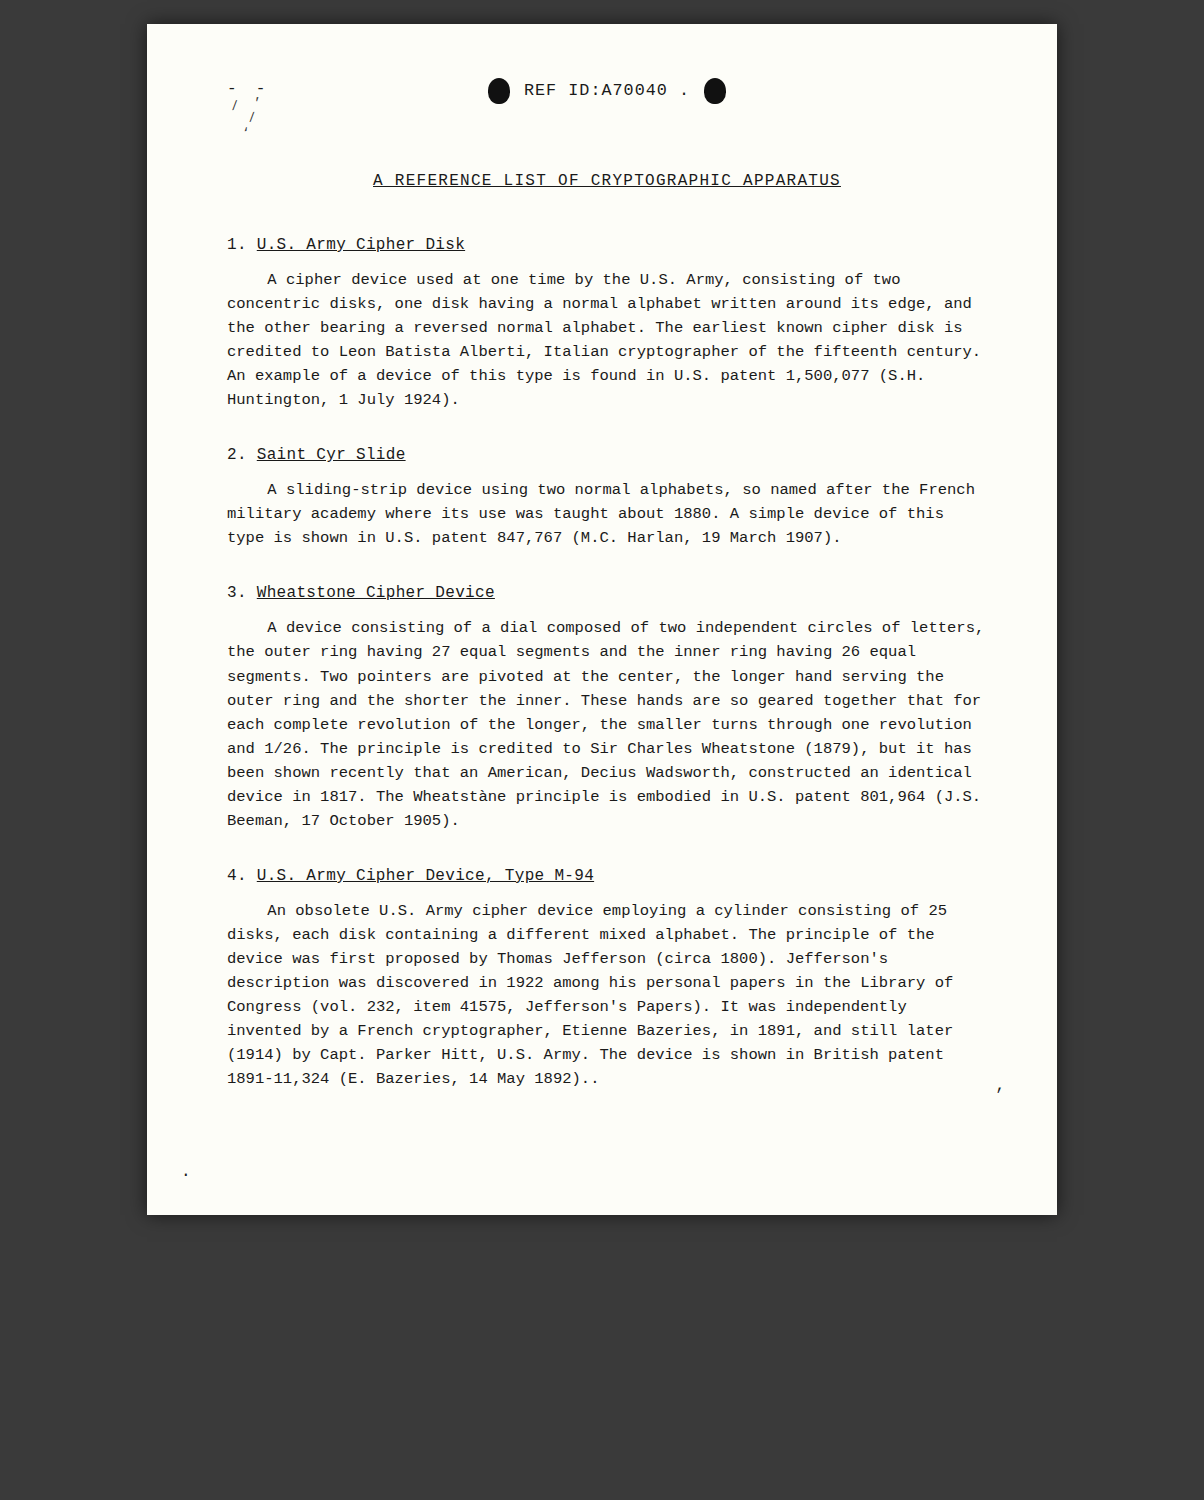- -
/ ’
/
‘
REF ID:A70040 .
A REFERENCE LIST OF CRYPTOGRAPHIC APPARATUS
1. U.S. Army Cipher Disk
A cipher device used at one time by the U.S. Army, consisting of two concentric disks, one disk having a normal alphabet written around its edge, and the other bearing a reversed normal alphabet. The earliest known cipher disk is credited to Leon Batista Alberti, Italian cryptographer of the fifteenth century. An example of a device of this type is found in U.S. patent 1,500,077 (S.H. Huntington, 1 July 1924).
2. Saint Cyr Slide
A sliding-strip device using two normal alphabets, so named after the French military academy where its use was taught about 1880. A simple device of this type is shown in U.S. patent 847,767 (M.C. Harlan, 19 March 1907).
3. Wheatstone Cipher Device
A device consisting of a dial composed of two independent circles of letters, the outer ring having 27 equal segments and the inner ring having 26 equal segments. Two pointers are pivoted at the center, the longer hand serving the outer ring and the shorter the inner. These hands are so geared together that for each complete revolution of the longer, the smaller turns through one revolution and 1/26. The principle is credited to Sir Charles Wheatstone (1879), but it has been shown recently that an American, Decius Wadsworth, constructed an identical device in 1817. The Wheatstàne principle is embodied in U.S. patent 801,964 (J.S. Beeman, 17 October 1905).
4. U.S. Army Cipher Device, Type M-94
An obsolete U.S. Army cipher device employing a cylinder consisting of 25 disks, each disk containing a different mixed alphabet. The principle of the device was first proposed by Thomas Jefferson (circa 1800). Jefferson's description was discovered in 1922 among his personal papers in the Library of Congress (vol. 232, item 41575, Jefferson's Papers). It was independently invented by a French cryptographer, Etienne Bazeries, in 1891, and still later (1914) by Capt. Parker Hitt, U.S. Army. The device is shown in British patent 1891-11,324 (E. Bazeries, 14 May 1892)..
.
,